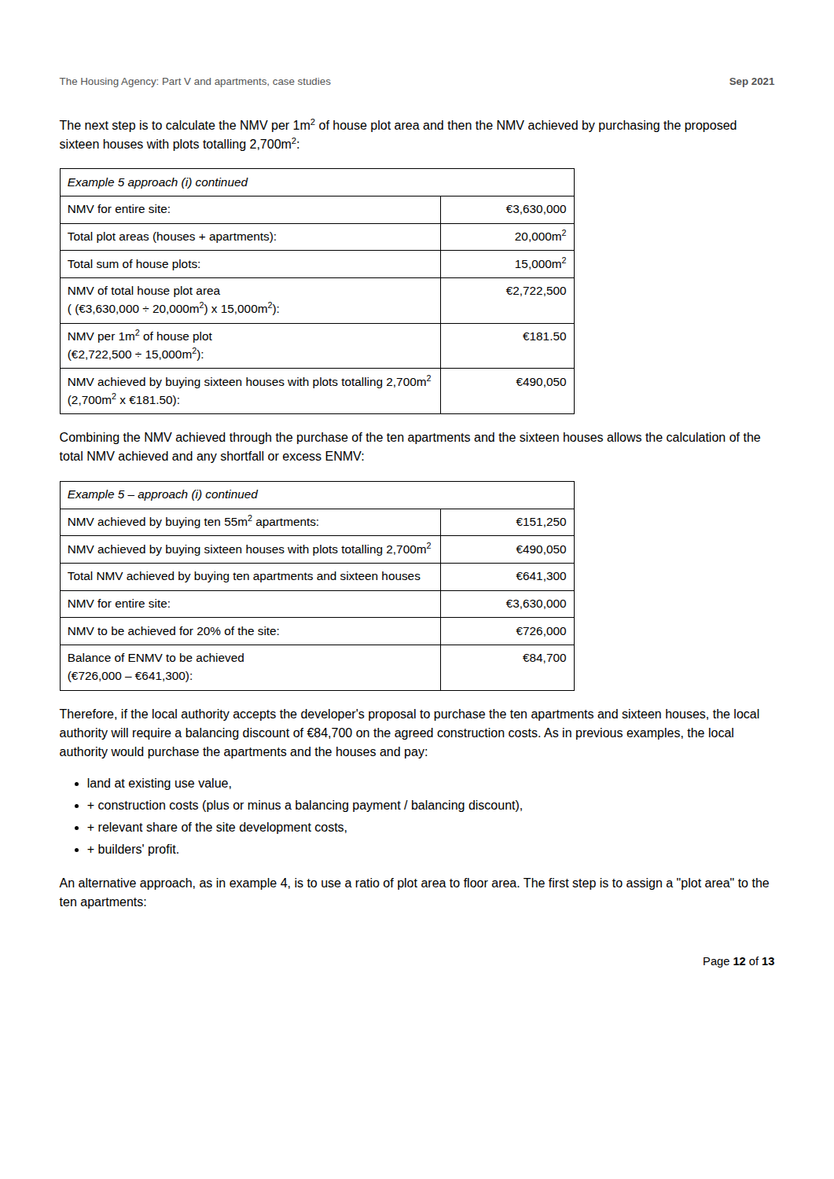The Housing Agency: Part V and apartments, case studies
Sep 2021
The next step is to calculate the NMV per 1m2 of house plot area and then the NMV achieved by purchasing the proposed sixteen houses with plots totalling 2,700m2:
| Example 5 approach (i) continued |
| NMV for entire site: | €3,630,000 |
| Total plot areas (houses + apartments): | 20,000m 2 |
| Total sum of house plots: | 15,000m 2 |
| NMV of total house plot area ( (€3,630,000 ÷ 20,000m 2 ) x 15,000m 2 ): | €2,722,500 |
| NMV per 1m 2 of house plot (€2,722,500 ÷ 15,000m 2 ): | €181.50 |
| NMV achieved by buying sixteen houses with plots totalling 2,700m 2 (2,700m 2 x €181.50): | €490,050 |
Combining the NMV achieved through the purchase of the ten apartments and the sixteen houses allows the calculation of the total NMV achieved and any shortfall or excess ENMV:
| Example 5 – approach (i) continued |
| NMV achieved by buying ten 55m 2 apartments: | €151,250 |
| NMV achieved by buying sixteen houses with plots totalling 2,700m 2 | €490,050 |
| Total NMV achieved by buying ten apartments and sixteen houses | €641,300 |
| NMV for entire site: | €3,630,000 |
| NMV to be achieved for 20% of the site: | €726,000 |
| Balance of ENMV to be achieved (€726,000 – €641,300): | €84,700 |
Therefore, if the local authority accepts the developer's proposal to purchase the ten apartments and sixteen houses, the local authority will require a balancing discount of €84,700 on the agreed construction costs. As in previous examples, the local authority would purchase the apartments and the houses and pay:
land at existing use value,
+ construction costs (plus or minus a balancing payment / balancing discount),
+ relevant share of the site development costs,
+ builders' profit.
An alternative approach, as in example 4, is to use a ratio of plot area to floor area. The first step is to assign a "plot area" to the ten apartments:
Page 12 of 13